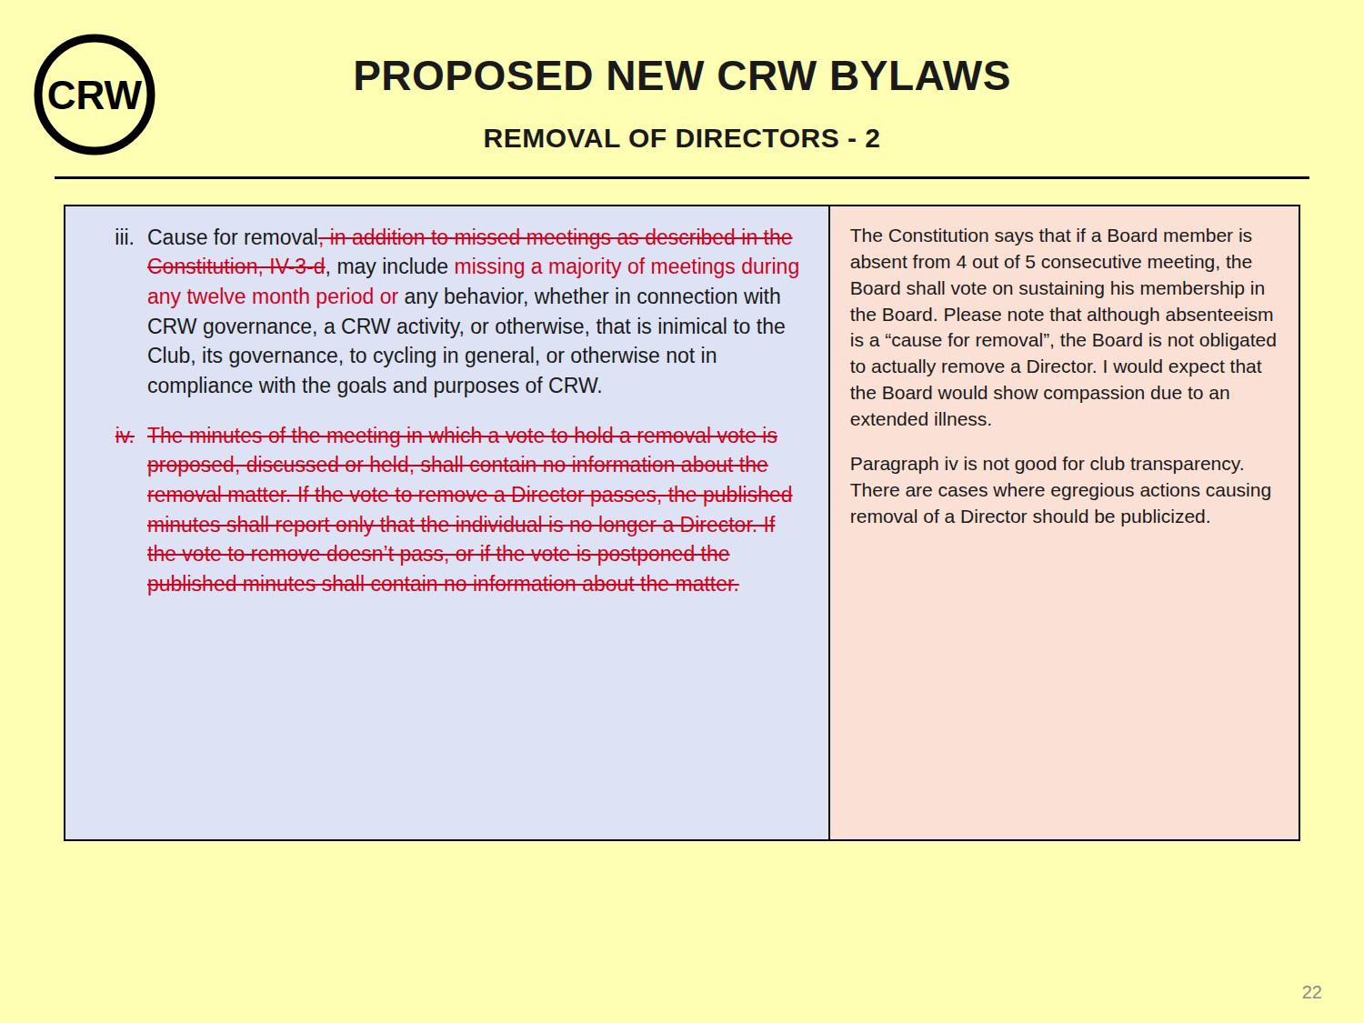CRW
PROPOSED NEW CRW BYLAWS
REMOVAL OF DIRECTORS - 2
iii. Cause for removal, in addition to missed meetings as described in the Constitution, IV-3-d, may include missing a majority of meetings during any twelve month period or any behavior, whether in connection with CRW governance, a CRW activity, or otherwise, that is inimical to the Club, its governance, to cycling in general, or otherwise not in compliance with the goals and purposes of CRW.
iv. The minutes of the meeting in which a vote to hold a removal vote is proposed, discussed or held, shall contain no information about the removal matter. If the vote to remove a Director passes, the published minutes shall report only that the individual is no longer a Director. If the vote to remove doesn’t pass, or if the vote is postponed the published minutes shall contain no information about the matter.
The Constitution says that if a Board member is absent from 4 out of 5 consecutive meeting, the Board shall vote on sustaining his membership in the Board. Please note that although absenteeism is a “cause for removal”, the Board is not obligated to actually remove a Director. I would expect that the Board would show compassion due to an extended illness.
Paragraph iv is not good for club transparency. There are cases where egregious actions causing removal of a Director should be publicized.
22